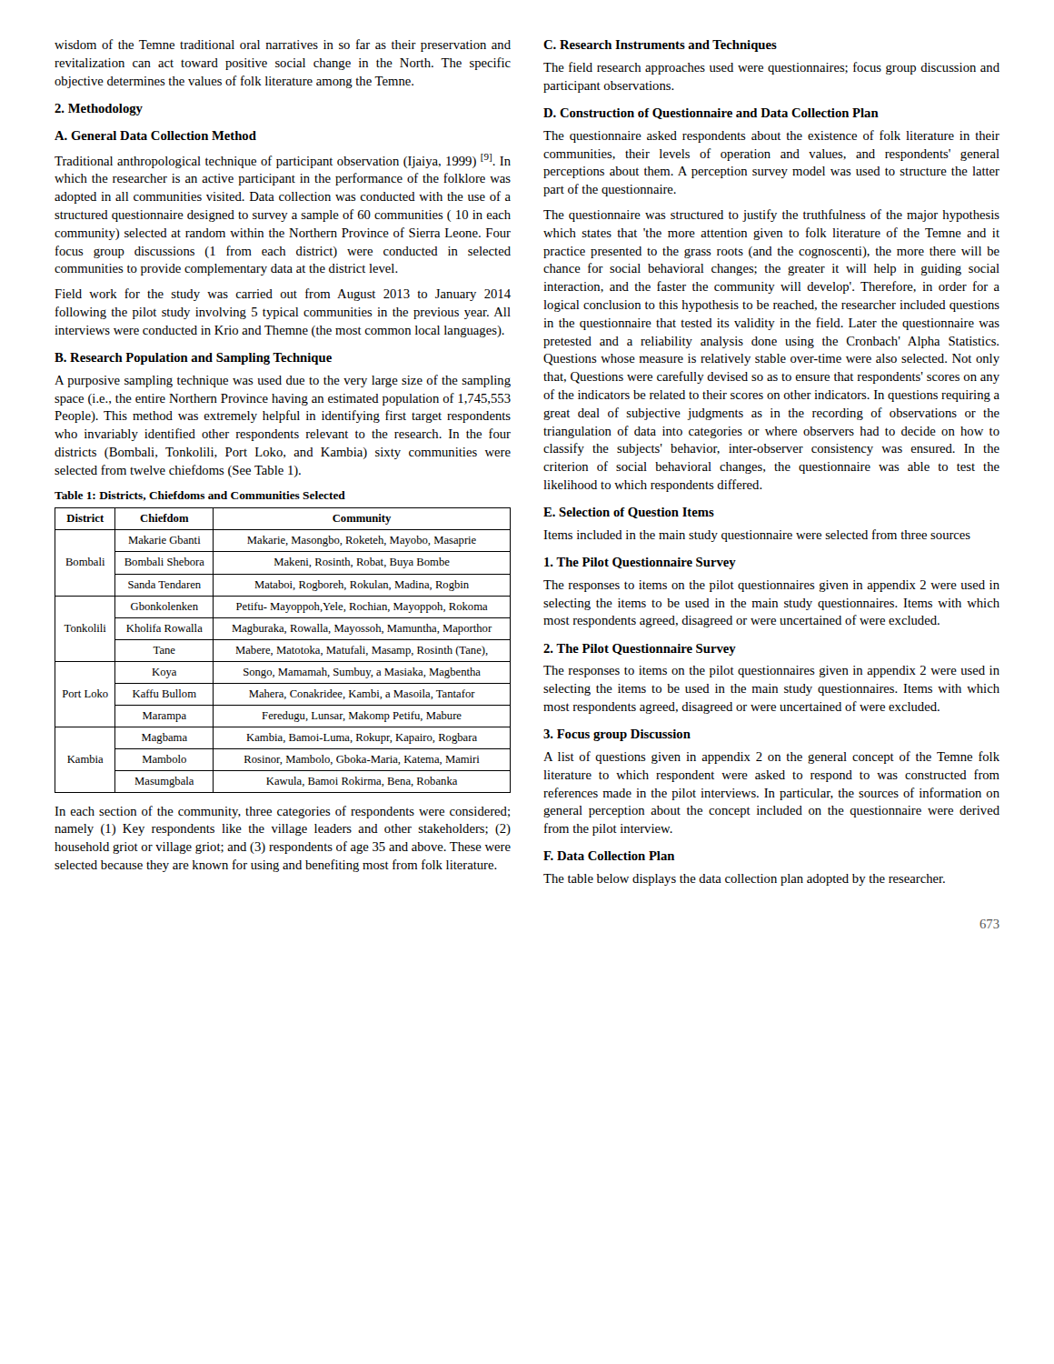wisdom of the Temne traditional oral narratives in so far as their preservation and revitalization can act toward positive social change in the North. The specific objective determines the values of folk literature among the Temne.
2. Methodology
A. General Data Collection Method
Traditional anthropological technique of participant observation (Ijaiya, 1999) [9]. In which the researcher is an active participant in the performance of the folklore was adopted in all communities visited. Data collection was conducted with the use of a structured questionnaire designed to survey a sample of 60 communities ( 10 in each community) selected at random within the Northern Province of Sierra Leone. Four focus group discussions (1 from each district) were conducted in selected communities to provide complementary data at the district level.
Field work for the study was carried out from August 2013 to January 2014 following the pilot study involving 5 typical communities in the previous year. All interviews were conducted in Krio and Themne (the most common local languages).
B. Research Population and Sampling Technique
A purposive sampling technique was used due to the very large size of the sampling space (i.e., the entire Northern Province having an estimated population of 1,745,553 People). This method was extremely helpful in identifying first target respondents who invariably identified other respondents relevant to the research. In the four districts (Bombali, Tonkolili, Port Loko, and Kambia) sixty communities were selected from twelve chiefdoms (See Table 1).
Table 1: Districts, Chiefdoms and Communities Selected
| District | Chiefdom | Community |
| --- | --- | --- |
| Bombali | Makarie Gbanti | Makarie, Masongbo, Roketeh, Mayobo, Masaprie |
| Bombali Shebora | Makeni, Rosinth, Robat, Buya Bombe |
| Sanda Tendaren | Mataboi, Rogboreh, Rokulan, Madina, Rogbin |
| Tonkolili | Gbonkolenken | Petifu- Mayoppoh,Yele, Rochian, Mayoppoh, Rokoma |
| Kholifa Rowalla | Magburaka, Rowalla, Mayossoh, Mamuntha, Maporthor |
| Tane | Mabere, Matotoka, Matufali, Masamp, Rosinth (Tane), |
| Port Loko | Koya | Songo, Mamamah, Sumbuy, a Masiaka, Magbentha |
| Kaffu Bullom | Mahera, Conakridee, Kambi, a Masoila, Tantafor |
| Marampa | Feredugu, Lunsar, Makomp Petifu, Mabure |
| Kambia | Magbama | Kambia, Bamoi-Luma, Rokupr, Kapairo, Rogbara |
| Mambolo | Rosinor, Mambolo, Gboka-Maria, Katema, Mamiri |
| Masumgbala | Kawula, Bamoi Rokirma, Bena, Robanka |
In each section of the community, three categories of respondents were considered; namely (1) Key respondents like the village leaders and other stakeholders; (2) household griot or village griot; and (3) respondents of age 35 and above. These were selected because they are known for using and benefiting most from folk literature.
C. Research Instruments and Techniques
The field research approaches used were questionnaires; focus group discussion and participant observations.
D. Construction of Questionnaire and Data Collection Plan
The questionnaire asked respondents about the existence of folk literature in their communities, their levels of operation and values, and respondents' general perceptions about them. A perception survey model was used to structure the latter part of the questionnaire.
The questionnaire was structured to justify the truthfulness of the major hypothesis which states that 'the more attention given to folk literature of the Temne and it practice presented to the grass roots (and the cognoscenti), the more there will be chance for social behavioral changes; the greater it will help in guiding social interaction, and the faster the community will develop'. Therefore, in order for a logical conclusion to this hypothesis to be reached, the researcher included questions in the questionnaire that tested its validity in the field. Later the questionnaire was pretested and a reliability analysis done using the Cronbach' Alpha Statistics. Questions whose measure is relatively stable over-time were also selected. Not only that, Questions were carefully devised so as to ensure that respondents' scores on any of the indicators be related to their scores on other indicators. In questions requiring a great deal of subjective judgments as in the recording of observations or the triangulation of data into categories or where observers had to decide on how to classify the subjects' behavior, inter-observer consistency was ensured. In the criterion of social behavioral changes, the questionnaire was able to test the likelihood to which respondents differed.
E. Selection of Question Items
Items included in the main study questionnaire were selected from three sources
1. The Pilot Questionnaire Survey
The responses to items on the pilot questionnaires given in appendix 2 were used in selecting the items to be used in the main study questionnaires. Items with which most respondents agreed, disagreed or were uncertained of were excluded.
2. The Pilot Questionnaire Survey
The responses to items on the pilot questionnaires given in appendix 2 were used in selecting the items to be used in the main study questionnaires. Items with which most respondents agreed, disagreed or were uncertained of were excluded.
3. Focus group Discussion
A list of questions given in appendix 2 on the general concept of the Temne folk literature to which respondent were asked to respond to was constructed from references made in the pilot interviews. In particular, the sources of information on general perception about the concept included on the questionnaire were derived from the pilot interview.
F. Data Collection Plan
The table below displays the data collection plan adopted by the researcher.
673